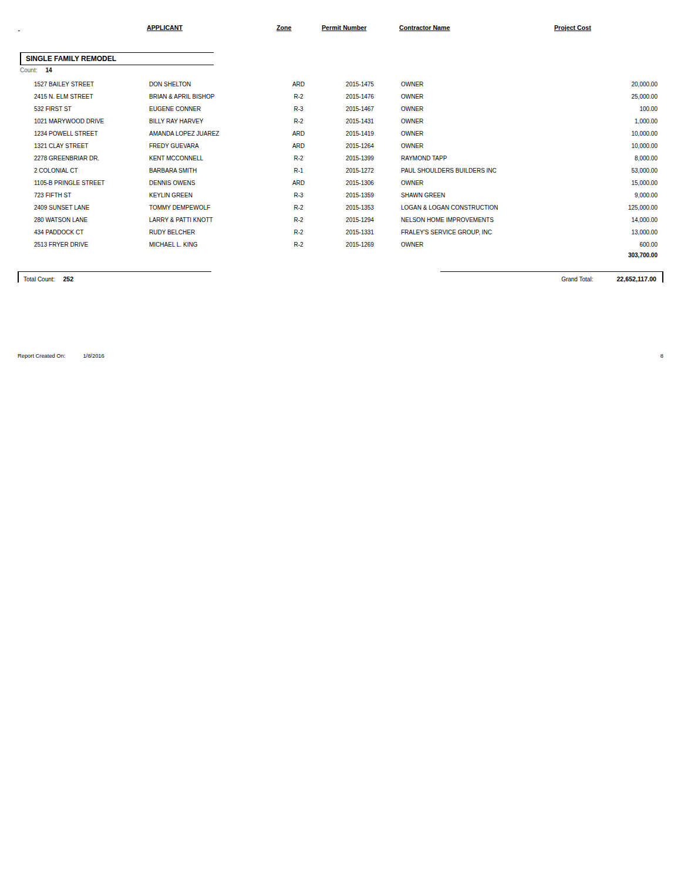| | APPLICANT | Zone | Permit Number | Contractor Name | Project Cost |
| --- | --- | --- | --- | --- | --- |
| SINGLE FAMILY REMODEL | |
| Count: 14 | |
| 1527 BAILEY STREET | DON SHELTON | ARD | 2015-1475 | OWNER | 20,000.00 |
| 2415 N. ELM STREET | BRIAN & APRIL BISHOP | R-2 | 2015-1476 | OWNER | 25,000.00 |
| 532 FIRST ST | EUGENE CONNER | R-3 | 2015-1467 | OWNER | 100.00 |
| 1021 MARYWOOD DRIVE | BILLY RAY HARVEY | R-2 | 2015-1431 | OWNER | 1,000.00 |
| 1234 POWELL STREET | AMANDA LOPEZ JUAREZ | ARD | 2015-1419 | OWNER | 10,000.00 |
| 1321 CLAY STREET | FREDY GUEVARA | ARD | 2015-1264 | OWNER | 10,000.00 |
| 2278 GREENBRIAR DR. | KENT MCCONNELL | R-2 | 2015-1399 | RAYMOND TAPP | 8,000.00 |
| 2 COLONIAL CT | BARBARA SMITH | R-1 | 2015-1272 | PAUL SHOULDERS BUILDERS INC | 53,000.00 |
| 1105-B PRINGLE STREET | DENNIS OWENS | ARD | 2015-1306 | OWNER | 15,000.00 |
| 723 FIFTH ST | KEYLIN GREEN | R-3 | 2015-1359 | SHAWN GREEN | 9,000.00 |
| 2409 SUNSET LANE | TOMMY DEMPEWOLF | R-2 | 2015-1353 | LOGAN & LOGAN CONSTRUCTION | 125,000.00 |
| 280 WATSON LANE | LARRY & PATTI KNOTT | R-2 | 2015-1294 | NELSON HOME IMPROVEMENTS | 14,000.00 |
| 434 PADDOCK CT | RUDY BELCHER | R-2 | 2015-1331 | FRALEY'S SERVICE GROUP, INC | 13,000.00 |
| 2513 FRYER DRIVE | MICHAEL L. KING | R-2 | 2015-1269 | OWNER | 600.00 |
| 303,700.00 |
| Total Count: 252 | Grand Total: 22,652,117.00 |
| Report Created On: 1/8/2016 | 8 |